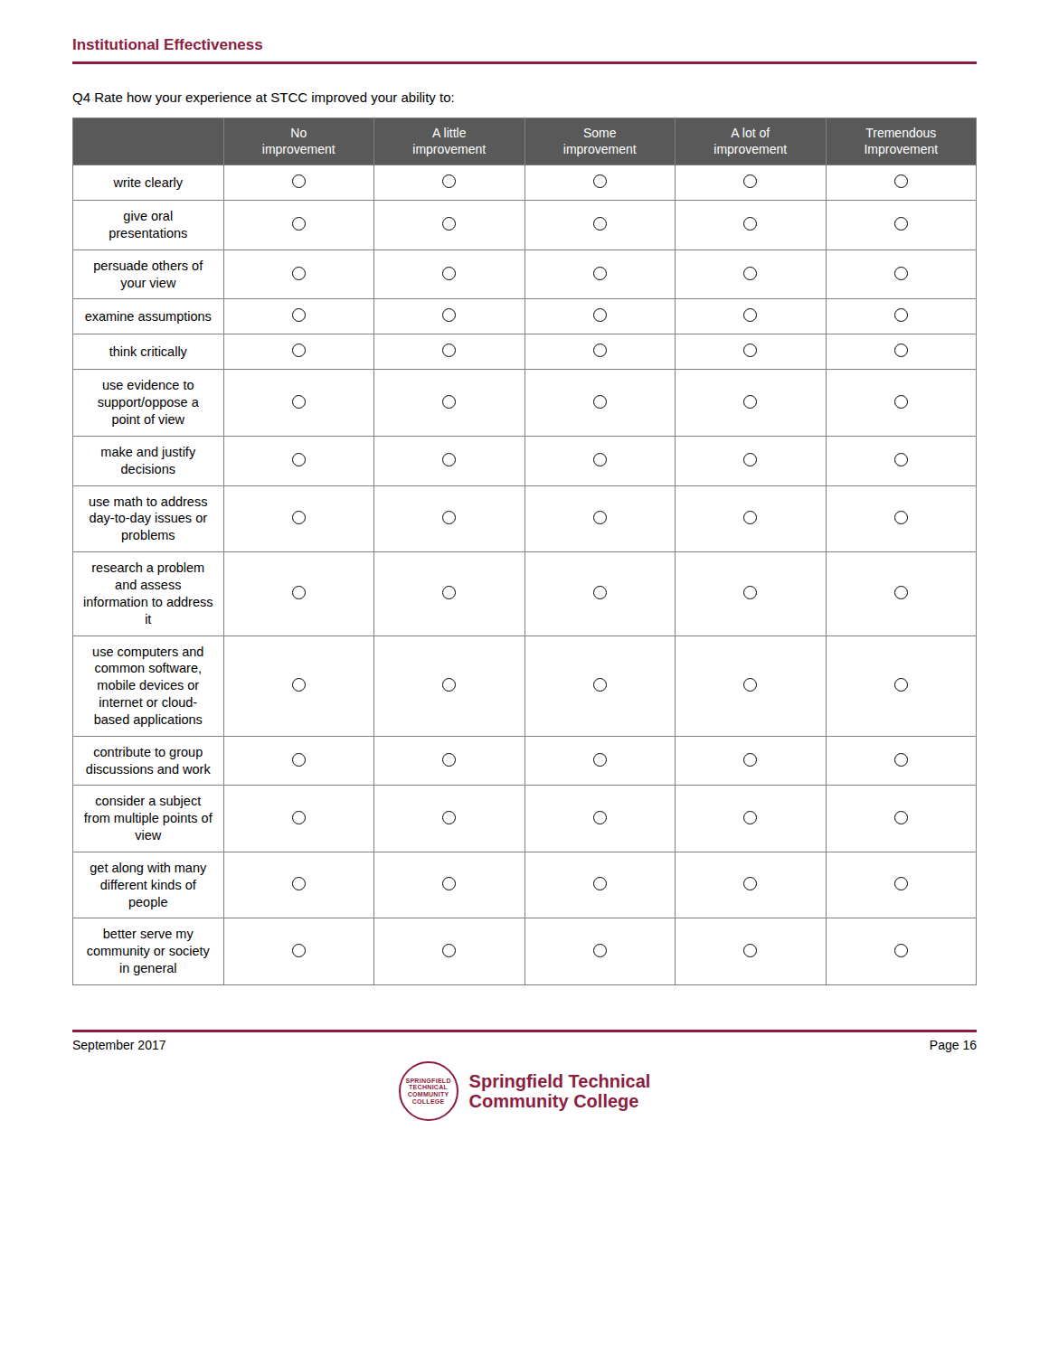Institutional Effectiveness
Q4 Rate how your experience at STCC improved your ability to:
| | No improvement | A little improvement | Some improvement | A lot of improvement | Tremendous Improvement |
| --- | --- | --- | --- | --- | --- |
| write clearly | | | | | |
| give oral presentations | | | | | |
| persuade others of your view | | | | | |
| examine assumptions | | | | | |
| think critically | | | | | |
| use evidence to support/oppose a point of view | | | | | |
| make and justify decisions | | | | | |
| use math to address day-to-day issues or problems | | | | | |
| research a problem and assess information to address it | | | | | |
| use computers and common software, mobile devices or internet or cloud-based applications | | | | | |
| contribute to group discussions and work | | | | | |
| consider a subject from multiple points of view | | | | | |
| get along with many different kinds of people | | | | | |
| better serve my community or society in general | | | | | |
September 2017 Page 16
SPRINGFIELD
TECHNICAL
COMMUNITY
COLLEGE
Springfield Technical
Community College